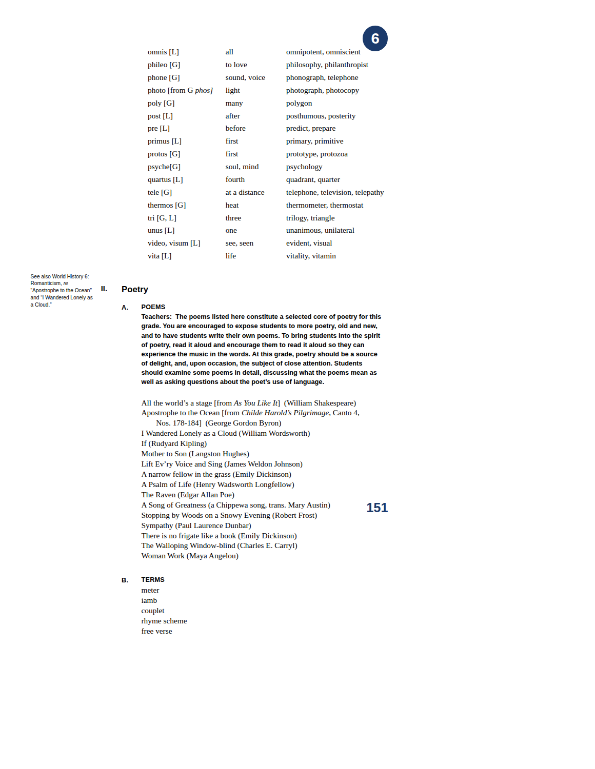6
See also World History 6: Romanticism, re “Apostrophe to the Ocean” and “I Wandered Lonely as a Cloud.”
| omnis [L] | all | omnipotent, omniscient |
| phileo [G] | to love | philosophy, philanthropist |
| phone [G] | sound, voice | phonograph, telephone |
| photo [from G phos] | light | photograph, photocopy |
| poly [G] | many | polygon |
| post [L] | after | posthumous, posterity |
| pre [L] | before | predict, prepare |
| primus [L] | first | primary, primitive |
| protos [G] | first | prototype, protozoa |
| psyche[G] | soul, mind | psychology |
| quartus [L] | fourth | quadrant, quarter |
| tele [G] | at a distance | telephone, television, telepathy |
| thermos [G] | heat | thermometer, thermostat |
| tri [G, L] | three | trilogy, triangle |
| unus [L] | one | unanimous, unilateral |
| video, visum [L] | see, seen | evident, visual |
| vita [L] | life | vitality, vitamin |
II.
Poetry
A.
POEMS
Teachers: The poems listed here constitute a selected core of poetry for this grade. You are encouraged to expose students to more poetry, old and new, and to have students write their own poems. To bring students into the spirit of poetry, read it aloud and encourage them to read it aloud so they can experience the music in the words. At this grade, poetry should be a source of delight, and, upon occasion, the subject of close attention. Students should examine some poems in detail, discussing what the poems mean as well as asking questions about the poet’s use of language.
All the world’s a stage [from As You Like It] (William Shakespeare)
Apostrophe to the Ocean [from Childe Harold’s Pilgrimage, Canto 4,
Nos. 178-184] (George Gordon Byron)
I Wandered Lonely as a Cloud (William Wordsworth)
If (Rudyard Kipling)
Mother to Son (Langston Hughes)
Lift Ev’ry Voice and Sing (James Weldon Johnson)
A narrow fellow in the grass (Emily Dickinson)
A Psalm of Life (Henry Wadsworth Longfellow)
The Raven (Edgar Allan Poe)
A Song of Greatness (a Chippewa song, trans. Mary Austin)
Stopping by Woods on a Snowy Evening (Robert Frost)
Sympathy (Paul Laurence Dunbar)
There is no frigate like a book (Emily Dickinson)
The Walloping Window-blind (Charles E. Carryl)
Woman Work (Maya Angelou)
B.
TERMS
meter
iamb
couplet
rhyme scheme
free verse
151